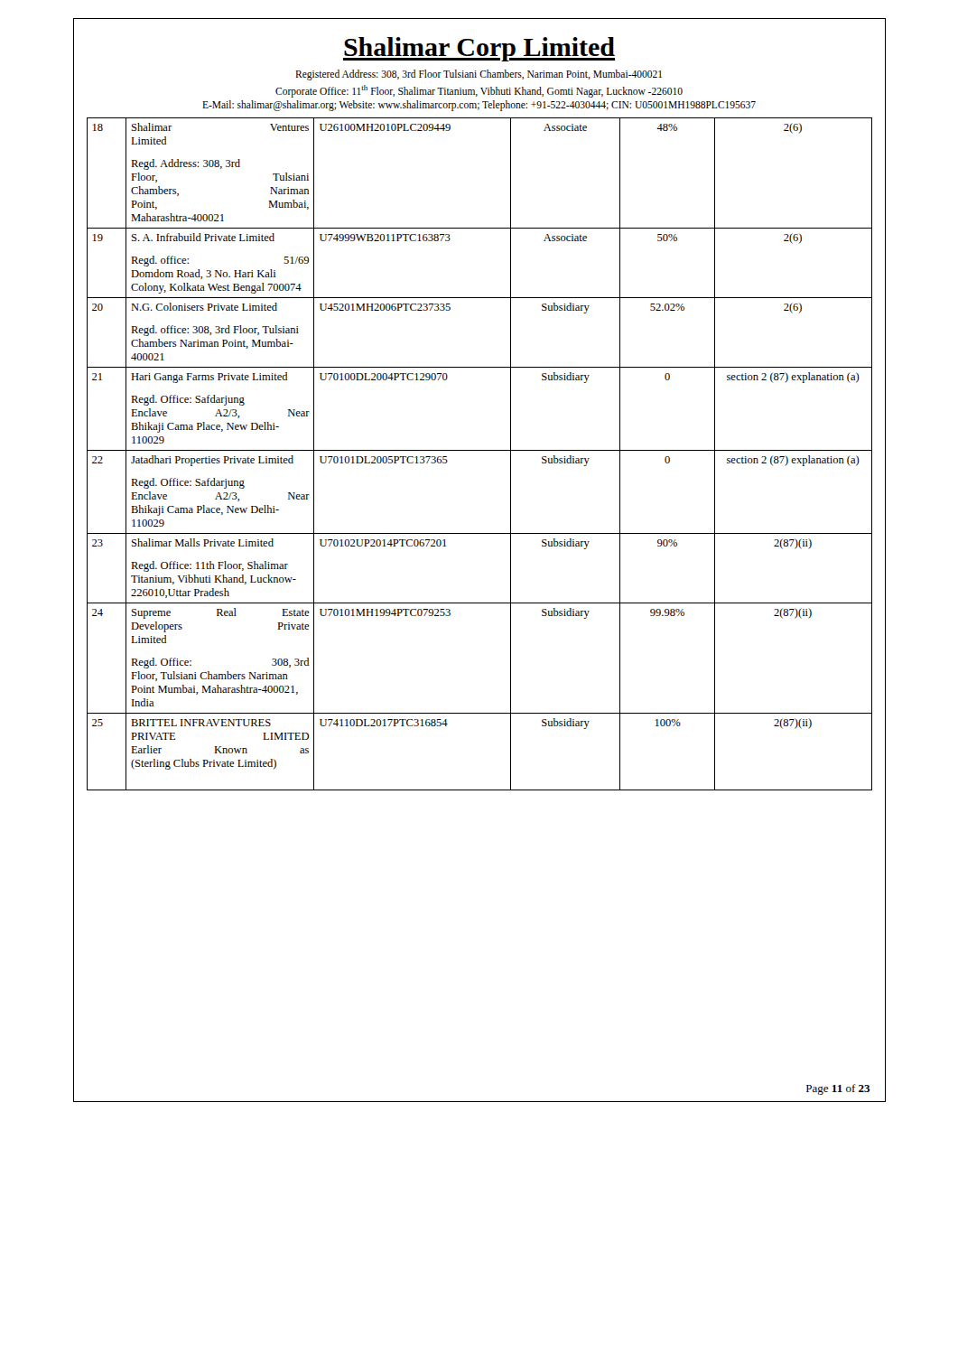Shalimar Corp Limited
Registered Address: 308, 3rd Floor Tulsiani Chambers, Nariman Point, Mumbai-400021
Corporate Office: 11th Floor, Shalimar Titanium, Vibhuti Khand, Gomti Nagar, Lucknow -226010
E-Mail: shalimar@shalimar.org; Website: www.shalimarcorp.com; Telephone: +91-522-4030444; CIN: U05001MH1988PLC195637
| 18 | Shalimar Ventures Limited Regd. Address: 308, 3rd Floor, Tulsiani Chambers, Nariman Point, Mumbai, Maharashtra-400021 | U26100MH2010PLC209449 | Associate | 48% | 2(6) |
| 19 | S. A. Infrabuild Private Limited Regd. office: 51/69 Domdom Road, 3 No. Hari Kali Colony, Kolkata West Bengal 700074 | U74999WB2011PTC163873 | Associate | 50% | 2(6) |
| 20 | N.G. Colonisers Private Limited Regd. office: 308, 3rd Floor, Tulsiani Chambers Nariman Point, Mumbai-400021 | U45201MH2006PTC237335 | Subsidiary | 52.02% | 2(6) |
| 21 | Hari Ganga Farms Private Limited Regd. Office: Safdarjung Enclave A2/3, Near Bhikaji Cama Place, New Delhi-110029 | U70100DL2004PTC129070 | Subsidiary | 0 | section 2 (87) explanation (a) |
| 22 | Jatadhari Properties Private Limited Regd. Office: Safdarjung Enclave A2/3, Near Bhikaji Cama Place, New Delhi-110029 | U70101DL2005PTC137365 | Subsidiary | 0 | section 2 (87) explanation (a) |
| 23 | Shalimar Malls Private Limited Regd. Office: 11th Floor, Shalimar Titanium, Vibhuti Khand, Lucknow-226010,Uttar Pradesh | U70102UP2014PTC067201 | Subsidiary | 90% | 2(87)(ii) |
| 24 | Supreme Real Estate Developers Private Limited Regd. Office: 308, 3rd Floor, Tulsiani Chambers Nariman Point Mumbai, Maharashtra-400021, India | U70101MH1994PTC079253 | Subsidiary | 99.98% | 2(87)(ii) |
| 25 | BRITTEL INFRAVENTURES PRIVATE LIMITED Earlier Known as (Sterling Clubs Private Limited) | U74110DL2017PTC316854 | Subsidiary | 100% | 2(87)(ii) |
Page 11 of 23